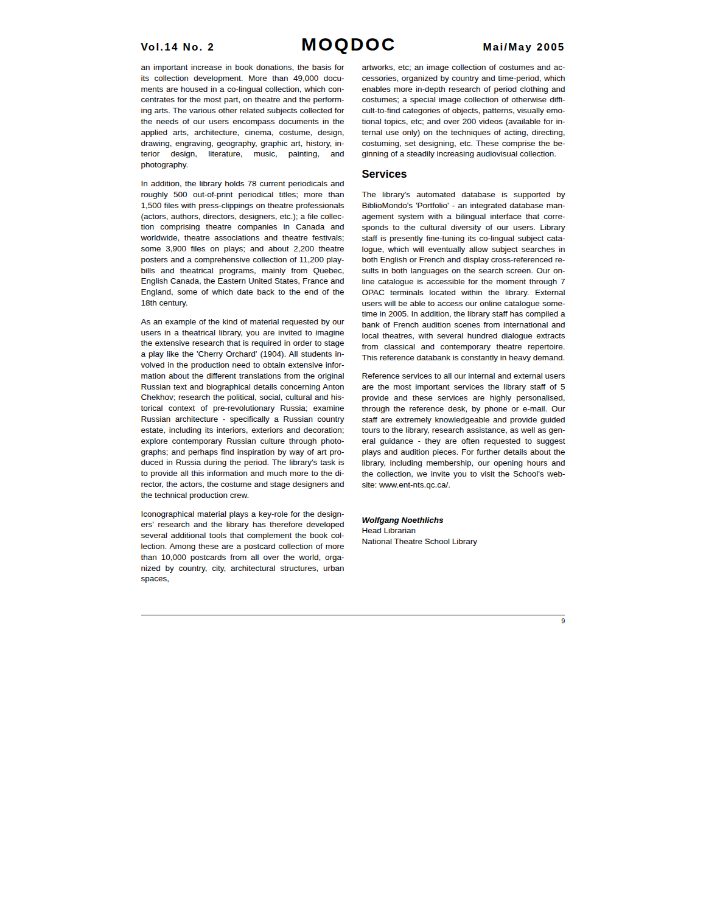Vol.14 No. 2
MOQDOC
Mai/May 2005
an important increase in book donations, the basis for its collection development. More than 49,000 documents are housed in a co-lingual collection, which concentrates for the most part, on theatre and the performing arts. The various other related subjects collected for the needs of our users encompass documents in the applied arts, architecture, cinema, costume, design, drawing, engraving, geography, graphic art, history, interior design, literature, music, painting, and photography.
In addition, the library holds 78 current periodicals and roughly 500 out-of-print periodical titles; more than 1,500 files with press-clippings on theatre professionals (actors, authors, directors, designers, etc.); a file collection comprising theatre companies in Canada and worldwide, theatre associations and theatre festivals; some 3,900 files on plays; and about 2,200 theatre posters and a comprehensive collection of 11,200 playbills and theatrical programs, mainly from Quebec, English Canada, the Eastern United States, France and England, some of which date back to the end of the 18th century.
As an example of the kind of material requested by our users in a theatrical library, you are invited to imagine the extensive research that is required in order to stage a play like the 'Cherry Orchard' (1904). All students involved in the production need to obtain extensive information about the different translations from the original Russian text and biographical details concerning Anton Chekhov; research the political, social, cultural and historical context of pre-revolutionary Russia; examine Russian architecture - specifically a Russian country estate, including its interiors, exteriors and decoration; explore contemporary Russian culture through photographs; and perhaps find inspiration by way of art produced in Russia during the period. The library's task is to provide all this information and much more to the director, the actors, the costume and stage designers and the technical production crew.
Iconographical material plays a key-role for the designers' research and the library has therefore developed several additional tools that complement the book collection. Among these are a postcard collection of more than 10,000 postcards from all over the world, organized by country, city, architectural structures, urban spaces,
artworks, etc; an image collection of costumes and accessories, organized by country and time-period, which enables more in-depth research of period clothing and costumes; a special image collection of otherwise difficult-to-find categories of objects, patterns, visually emotional topics, etc; and over 200 videos (available for internal use only) on the techniques of acting, directing, costuming, set designing, etc. These comprise the beginning of a steadily increasing audiovisual collection.
Services
The library's automated database is supported by BiblioMondo's 'Portfolio' - an integrated database management system with a bilingual interface that corresponds to the cultural diversity of our users. Library staff is presently fine-tuning its co-lingual subject catalogue, which will eventually allow subject searches in both English or French and display cross-referenced results in both languages on the search screen. Our online catalogue is accessible for the moment through 7 OPAC terminals located within the library. External users will be able to access our online catalogue sometime in 2005. In addition, the library staff has compiled a bank of French audition scenes from international and local theatres, with several hundred dialogue extracts from classical and contemporary theatre repertoire. This reference databank is constantly in heavy demand.
Reference services to all our internal and external users are the most important services the library staff of 5 provide and these services are highly personalised, through the reference desk, by phone or e-mail. Our staff are extremely knowledgeable and provide guided tours to the library, research assistance, as well as general guidance - they are often requested to suggest plays and audition pieces. For further details about the library, including membership, our opening hours and the collection, we invite you to visit the School's website: www.ent-nts.qc.ca/.
Wolfgang Noethlichs
Head Librarian
National Theatre School Library
9